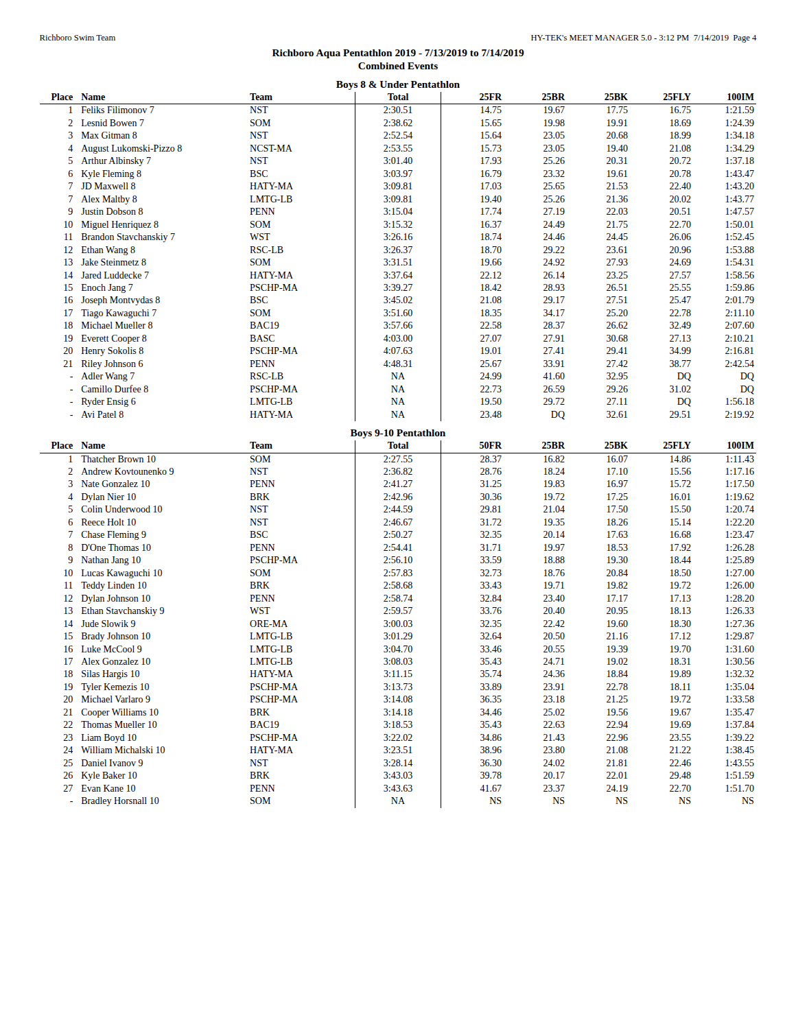Richboro Swim Team
HY-TEK's MEET MANAGER 5.0 - 3:12 PM 7/14/2019 Page 4
Richboro Aqua Pentathlon 2019 - 7/13/2019 to 7/14/2019
Combined Events
Boys 8 & Under Pentathlon
| Place | Name | Team | Total | 25FR | 25BR | 25BK | 25FLY | 100IM |
| --- | --- | --- | --- | --- | --- | --- | --- | --- |
| 1 | Feliks Filimonov 7 | NST | 2:30.51 | 14.75 | 19.67 | 17.75 | 16.75 | 1:21.59 |
| 2 | Lesnid Bowen 7 | SOM | 2:38.62 | 15.65 | 19.98 | 19.91 | 18.69 | 1:24.39 |
| 3 | Max Gitman 8 | NST | 2:52.54 | 15.64 | 23.05 | 20.68 | 18.99 | 1:34.18 |
| 4 | August Lukomski-Pizzo 8 | NCST-MA | 2:53.55 | 15.73 | 23.05 | 19.40 | 21.08 | 1:34.29 |
| 5 | Arthur Albinsky 7 | NST | 3:01.40 | 17.93 | 25.26 | 20.31 | 20.72 | 1:37.18 |
| 6 | Kyle Fleming 8 | BSC | 3:03.97 | 16.79 | 23.32 | 19.61 | 20.78 | 1:43.47 |
| 7 | JD Maxwell 8 | HATY-MA | 3:09.81 | 17.03 | 25.65 | 21.53 | 22.40 | 1:43.20 |
| 7 | Alex Maltby 8 | LMTG-LB | 3:09.81 | 19.40 | 25.26 | 21.36 | 20.02 | 1:43.77 |
| 9 | Justin Dobson 8 | PENN | 3:15.04 | 17.74 | 27.19 | 22.03 | 20.51 | 1:47.57 |
| 10 | Miguel Henriquez 8 | SOM | 3:15.32 | 16.37 | 24.49 | 21.75 | 22.70 | 1:50.01 |
| 11 | Brandon Stavchanskiy 7 | WST | 3:26.16 | 18.74 | 24.46 | 24.45 | 26.06 | 1:52.45 |
| 12 | Ethan Wang 8 | RSC-LB | 3:26.37 | 18.70 | 29.22 | 23.61 | 20.96 | 1:53.88 |
| 13 | Jake Steinmetz 8 | SOM | 3:31.51 | 19.66 | 24.92 | 27.93 | 24.69 | 1:54.31 |
| 14 | Jared Luddecke 7 | HATY-MA | 3:37.64 | 22.12 | 26.14 | 23.25 | 27.57 | 1:58.56 |
| 15 | Enoch Jang 7 | PSCHP-MA | 3:39.27 | 18.42 | 28.93 | 26.51 | 25.55 | 1:59.86 |
| 16 | Joseph Montvydas 8 | BSC | 3:45.02 | 21.08 | 29.17 | 27.51 | 25.47 | 2:01.79 |
| 17 | Tiago Kawaguchi 7 | SOM | 3:51.60 | 18.35 | 34.17 | 25.20 | 22.78 | 2:11.10 |
| 18 | Michael Mueller 8 | BAC19 | 3:57.66 | 22.58 | 28.37 | 26.62 | 32.49 | 2:07.60 |
| 19 | Everett Cooper 8 | BASC | 4:03.00 | 27.07 | 27.91 | 30.68 | 27.13 | 2:10.21 |
| 20 | Henry Sokolis 8 | PSCHP-MA | 4:07.63 | 19.01 | 27.41 | 29.41 | 34.99 | 2:16.81 |
| 21 | Riley Johnson 6 | PENN | 4:48.31 | 25.67 | 33.91 | 27.42 | 38.77 | 2:42.54 |
| - | Adler Wang 7 | RSC-LB | NA | 24.99 | 41.60 | 32.95 | DQ | DQ |
| - | Camillo Durfee 8 | PSCHP-MA | NA | 22.73 | 26.59 | 29.26 | 31.02 | DQ |
| - | Ryder Ensig 6 | LMTG-LB | NA | 19.50 | 29.72 | 27.11 | DQ | 1:56.18 |
| - | Avi Patel 8 | HATY-MA | NA | 23.48 | DQ | 32.61 | 29.51 | 2:19.92 |
Boys 9-10 Pentathlon
| Place | Name | Team | Total | 50FR | 25BR | 25BK | 25FLY | 100IM |
| --- | --- | --- | --- | --- | --- | --- | --- | --- |
| 1 | Thatcher Brown 10 | SOM | 2:27.55 | 28.37 | 16.82 | 16.07 | 14.86 | 1:11.43 |
| 2 | Andrew Kovtounenko 9 | NST | 2:36.82 | 28.76 | 18.24 | 17.10 | 15.56 | 1:17.16 |
| 3 | Nate Gonzalez 10 | PENN | 2:41.27 | 31.25 | 19.83 | 16.97 | 15.72 | 1:17.50 |
| 4 | Dylan Nier 10 | BRK | 2:42.96 | 30.36 | 19.72 | 17.25 | 16.01 | 1:19.62 |
| 5 | Colin Underwood 10 | NST | 2:44.59 | 29.81 | 21.04 | 17.50 | 15.50 | 1:20.74 |
| 6 | Reece Holt 10 | NST | 2:46.67 | 31.72 | 19.35 | 18.26 | 15.14 | 1:22.20 |
| 7 | Chase Fleming 9 | BSC | 2:50.27 | 32.35 | 20.14 | 17.63 | 16.68 | 1:23.47 |
| 8 | D'One Thomas 10 | PENN | 2:54.41 | 31.71 | 19.97 | 18.53 | 17.92 | 1:26.28 |
| 9 | Nathan Jang 10 | PSCHP-MA | 2:56.10 | 33.59 | 18.88 | 19.30 | 18.44 | 1:25.89 |
| 10 | Lucas Kawaguchi 10 | SOM | 2:57.83 | 32.73 | 18.76 | 20.84 | 18.50 | 1:27.00 |
| 11 | Teddy Linden 10 | BRK | 2:58.68 | 33.43 | 19.71 | 19.82 | 19.72 | 1:26.00 |
| 12 | Dylan Johnson 10 | PENN | 2:58.74 | 32.84 | 23.40 | 17.17 | 17.13 | 1:28.20 |
| 13 | Ethan Stavchanskiy 9 | WST | 2:59.57 | 33.76 | 20.40 | 20.95 | 18.13 | 1:26.33 |
| 14 | Jude Slowik 9 | ORE-MA | 3:00.03 | 32.35 | 22.42 | 19.60 | 18.30 | 1:27.36 |
| 15 | Brady Johnson 10 | LMTG-LB | 3:01.29 | 32.64 | 20.50 | 21.16 | 17.12 | 1:29.87 |
| 16 | Luke McCool 9 | LMTG-LB | 3:04.70 | 33.46 | 20.55 | 19.39 | 19.70 | 1:31.60 |
| 17 | Alex Gonzalez 10 | LMTG-LB | 3:08.03 | 35.43 | 24.71 | 19.02 | 18.31 | 1:30.56 |
| 18 | Silas Hargis 10 | HATY-MA | 3:11.15 | 35.74 | 24.36 | 18.84 | 19.89 | 1:32.32 |
| 19 | Tyler Kemezis 10 | PSCHP-MA | 3:13.73 | 33.89 | 23.91 | 22.78 | 18.11 | 1:35.04 |
| 20 | Michael Varlaro 9 | PSCHP-MA | 3:14.08 | 36.35 | 23.18 | 21.25 | 19.72 | 1:33.58 |
| 21 | Cooper Williams 10 | BRK | 3:14.18 | 34.46 | 25.02 | 19.56 | 19.67 | 1:35.47 |
| 22 | Thomas Mueller 10 | BAC19 | 3:18.53 | 35.43 | 22.63 | 22.94 | 19.69 | 1:37.84 |
| 23 | Liam Boyd 10 | PSCHP-MA | 3:22.02 | 34.86 | 21.43 | 22.96 | 23.55 | 1:39.22 |
| 24 | William Michalski 10 | HATY-MA | 3:23.51 | 38.96 | 23.80 | 21.08 | 21.22 | 1:38.45 |
| 25 | Daniel Ivanov 9 | NST | 3:28.14 | 36.30 | 24.02 | 21.81 | 22.46 | 1:43.55 |
| 26 | Kyle Baker 10 | BRK | 3:43.03 | 39.78 | 20.17 | 22.01 | 29.48 | 1:51.59 |
| 27 | Evan Kane 10 | PENN | 3:43.63 | 41.67 | 23.37 | 24.19 | 22.70 | 1:51.70 |
| - | Bradley Horsnall 10 | SOM | NA | NS | NS | NS | NS | NS |